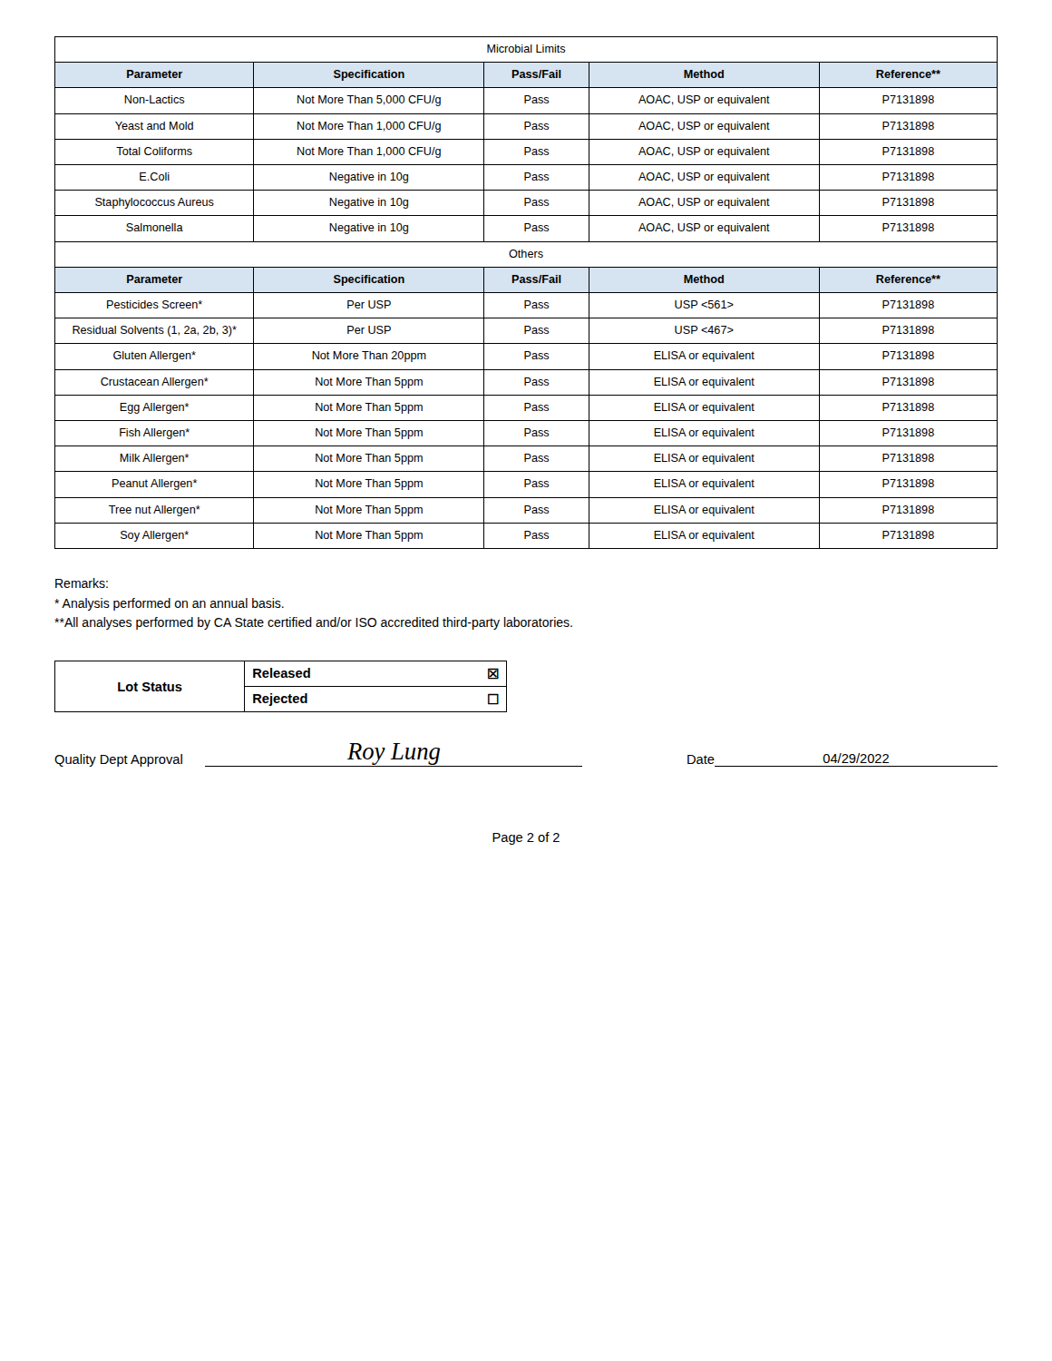| Microbial Limits |
| Parameter | Specification | Pass/Fail | Method | Reference** |
| Non-Lactics | Not More Than 5,000 CFU/g | Pass | AOAC, USP or equivalent | P7131898 |
| Yeast and Mold | Not More Than 1,000 CFU/g | Pass | AOAC, USP or equivalent | P7131898 |
| Total Coliforms | Not More Than 1,000 CFU/g | Pass | AOAC, USP or equivalent | P7131898 |
| E.Coli | Negative in 10g | Pass | AOAC, USP or equivalent | P7131898 |
| Staphylococcus Aureus | Negative in 10g | Pass | AOAC, USP or equivalent | P7131898 |
| Salmonella | Negative in 10g | Pass | AOAC, USP or equivalent | P7131898 |
| Others |
| Parameter | Specification | Pass/Fail | Method | Reference** |
| Pesticides Screen* | Per USP | Pass | USP <561> | P7131898 |
| Residual Solvents (1, 2a, 2b, 3)* | Per USP | Pass | USP <467> | P7131898 |
| Gluten Allergen* | Not More Than 20ppm | Pass | ELISA or equivalent | P7131898 |
| Crustacean Allergen* | Not More Than 5ppm | Pass | ELISA or equivalent | P7131898 |
| Egg Allergen* | Not More Than 5ppm | Pass | ELISA or equivalent | P7131898 |
| Fish Allergen* | Not More Than 5ppm | Pass | ELISA or equivalent | P7131898 |
| Milk Allergen* | Not More Than 5ppm | Pass | ELISA or equivalent | P7131898 |
| Peanut Allergen* | Not More Than 5ppm | Pass | ELISA or equivalent | P7131898 |
| Tree nut Allergen* | Not More Than 5ppm | Pass | ELISA or equivalent | P7131898 |
| Soy Allergen* | Not More Than 5ppm | Pass | ELISA or equivalent | P7131898 |
Remarks:
* Analysis performed on an annual basis.
**All analyses performed by CA State certified and/or ISO accredited third-party laboratories.
| Lot Status | Released ☒ |
| Rejected ☐ |
| Quality Dept Approval | Roy Lung | | Date | 04/29/2022 |
Page 2 of 2